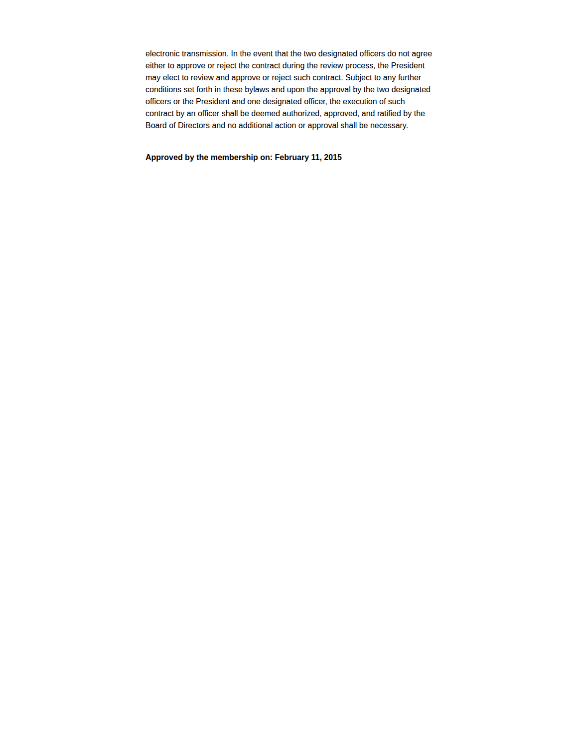electronic transmission. In the event that the two designated officers do not agree either to approve or reject the contract during the review process, the President may elect to review and approve or reject such contract. Subject to any further conditions set forth in these bylaws and upon the approval by the two designated officers or the President and one designated officer, the execution of such contract by an officer shall be deemed authorized, approved, and ratified by the Board of Directors and no additional action or approval shall be necessary.
Approved by the membership on: February 11, 2015